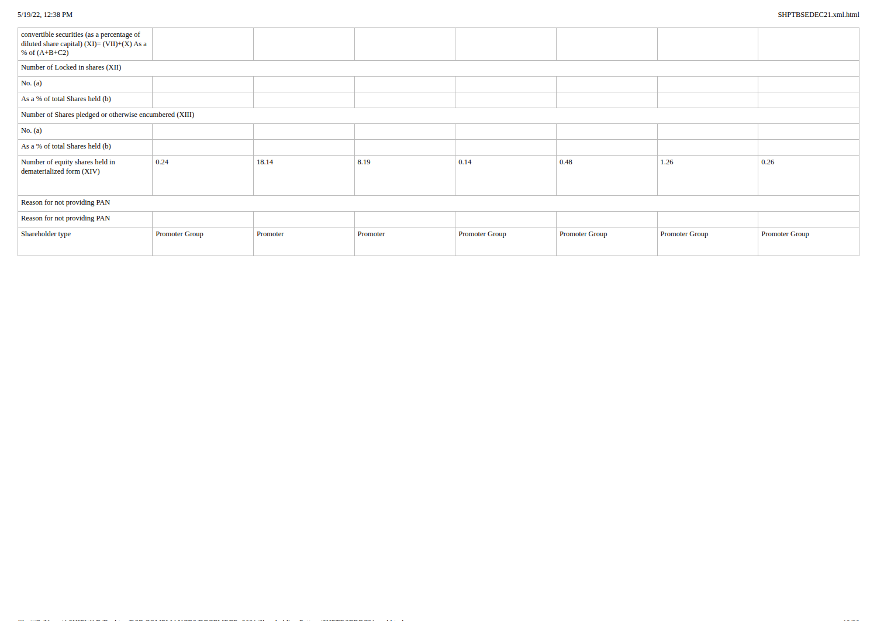5/19/22, 12:38 PM
SHPTBSEDEC21.xml.html
| convertible securities (as a percentage of diluted share capital) (XI)= (VII)+(X) As a % of (A+B+C2) | | | | | | | |
| Number of Locked in shares (XII) |
| No. (a) | | | | | | | |
| As a % of total Shares held (b) | | | | | | | |
| Number of Shares pledged or otherwise encumbered (XIII) |
| No. (a) | | | | | | | |
| As a % of total Shares held (b) | | | | | | | |
| Number of equity shares held in dematerialized form (XIV) | 0.24 | 18.14 | 8.19 | 0.14 | 0.48 | 1.26 | 0.26 |
| Reason for not providing PAN |
| Reason for not providing PAN | | | | | | | |
| Shareholder type | Promoter Group | Promoter | Promoter | Promoter Group | Promoter Group | Promoter Group | Promoter Group |
file:///C:/Users/ASHIRWAD/Desktop/BSE COMPLIANCES/DECEMBER, 2021/Shareholding Pattern/SHPTBSEDEC21.xml.html
19/30